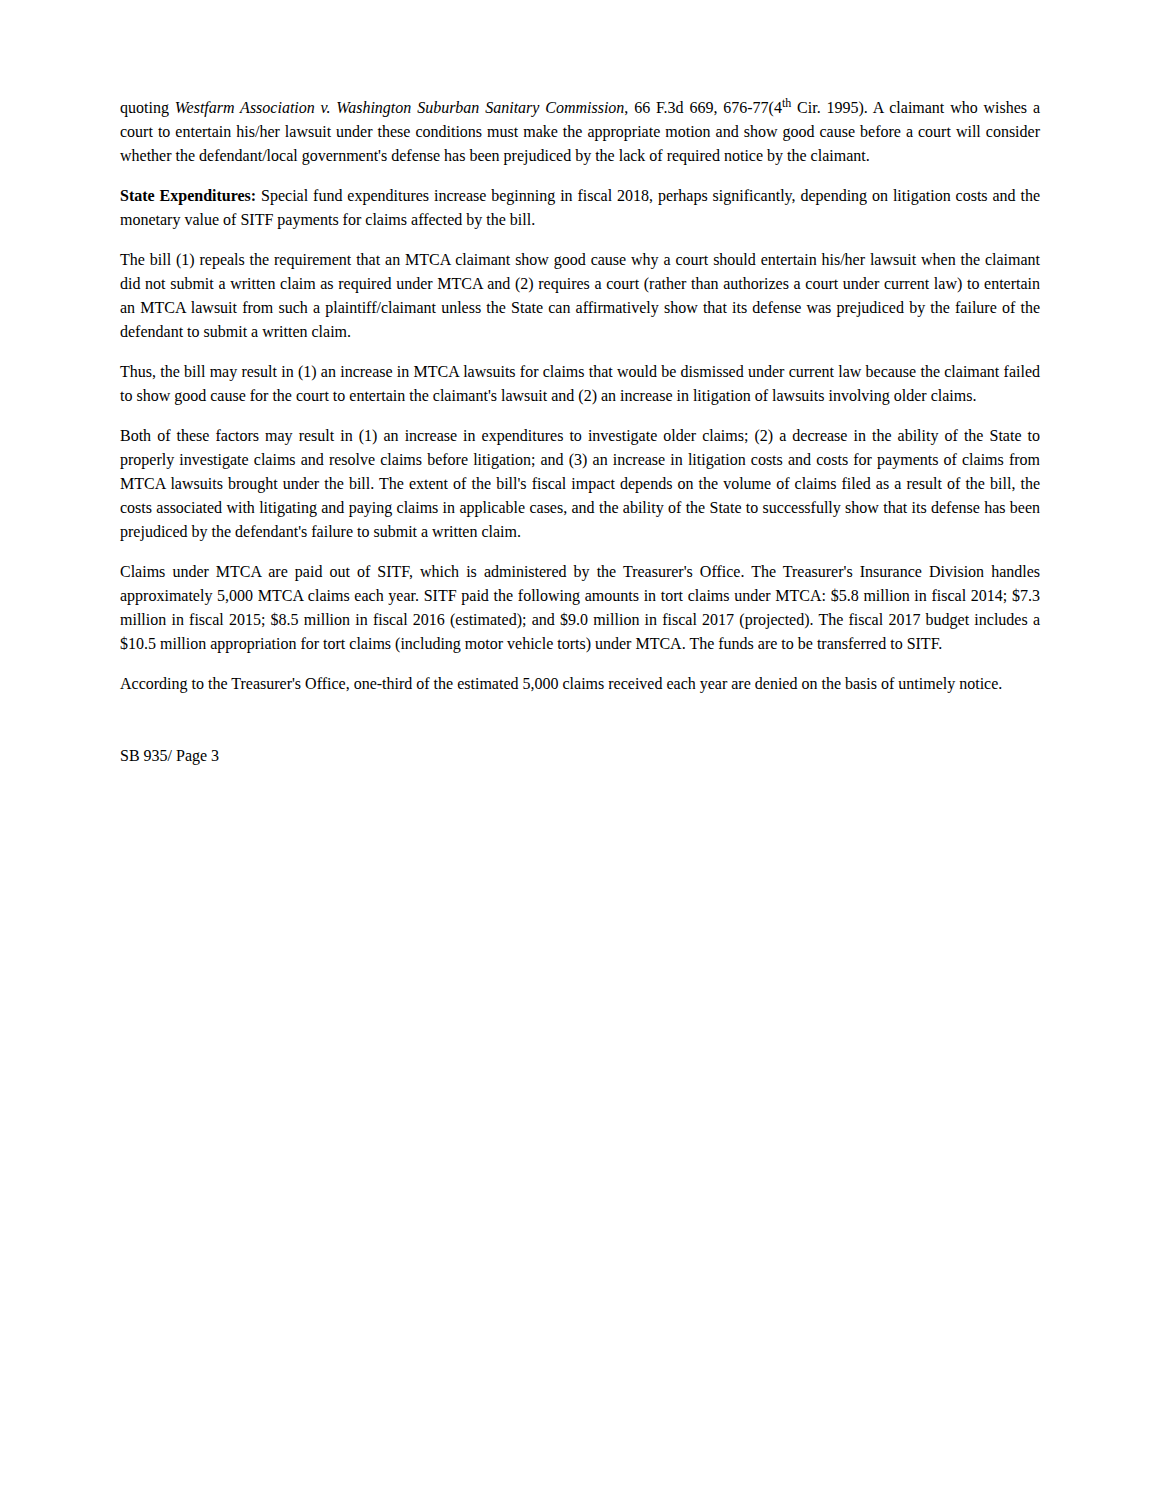quoting Westfarm Association v. Washington Suburban Sanitary Commission, 66 F.3d 669, 676-77(4th Cir. 1995). A claimant who wishes a court to entertain his/her lawsuit under these conditions must make the appropriate motion and show good cause before a court will consider whether the defendant/local government's defense has been prejudiced by the lack of required notice by the claimant.
State Expenditures: Special fund expenditures increase beginning in fiscal 2018, perhaps significantly, depending on litigation costs and the monetary value of SITF payments for claims affected by the bill.
The bill (1) repeals the requirement that an MTCA claimant show good cause why a court should entertain his/her lawsuit when the claimant did not submit a written claim as required under MTCA and (2) requires a court (rather than authorizes a court under current law) to entertain an MTCA lawsuit from such a plaintiff/claimant unless the State can affirmatively show that its defense was prejudiced by the failure of the defendant to submit a written claim.
Thus, the bill may result in (1) an increase in MTCA lawsuits for claims that would be dismissed under current law because the claimant failed to show good cause for the court to entertain the claimant's lawsuit and (2) an increase in litigation of lawsuits involving older claims.
Both of these factors may result in (1) an increase in expenditures to investigate older claims; (2) a decrease in the ability of the State to properly investigate claims and resolve claims before litigation; and (3) an increase in litigation costs and costs for payments of claims from MTCA lawsuits brought under the bill. The extent of the bill's fiscal impact depends on the volume of claims filed as a result of the bill, the costs associated with litigating and paying claims in applicable cases, and the ability of the State to successfully show that its defense has been prejudiced by the defendant's failure to submit a written claim.
Claims under MTCA are paid out of SITF, which is administered by the Treasurer's Office. The Treasurer's Insurance Division handles approximately 5,000 MTCA claims each year. SITF paid the following amounts in tort claims under MTCA: $5.8 million in fiscal 2014; $7.3 million in fiscal 2015; $8.5 million in fiscal 2016 (estimated); and $9.0 million in fiscal 2017 (projected). The fiscal 2017 budget includes a $10.5 million appropriation for tort claims (including motor vehicle torts) under MTCA. The funds are to be transferred to SITF.
According to the Treasurer's Office, one-third of the estimated 5,000 claims received each year are denied on the basis of untimely notice.
SB 935/ Page 3